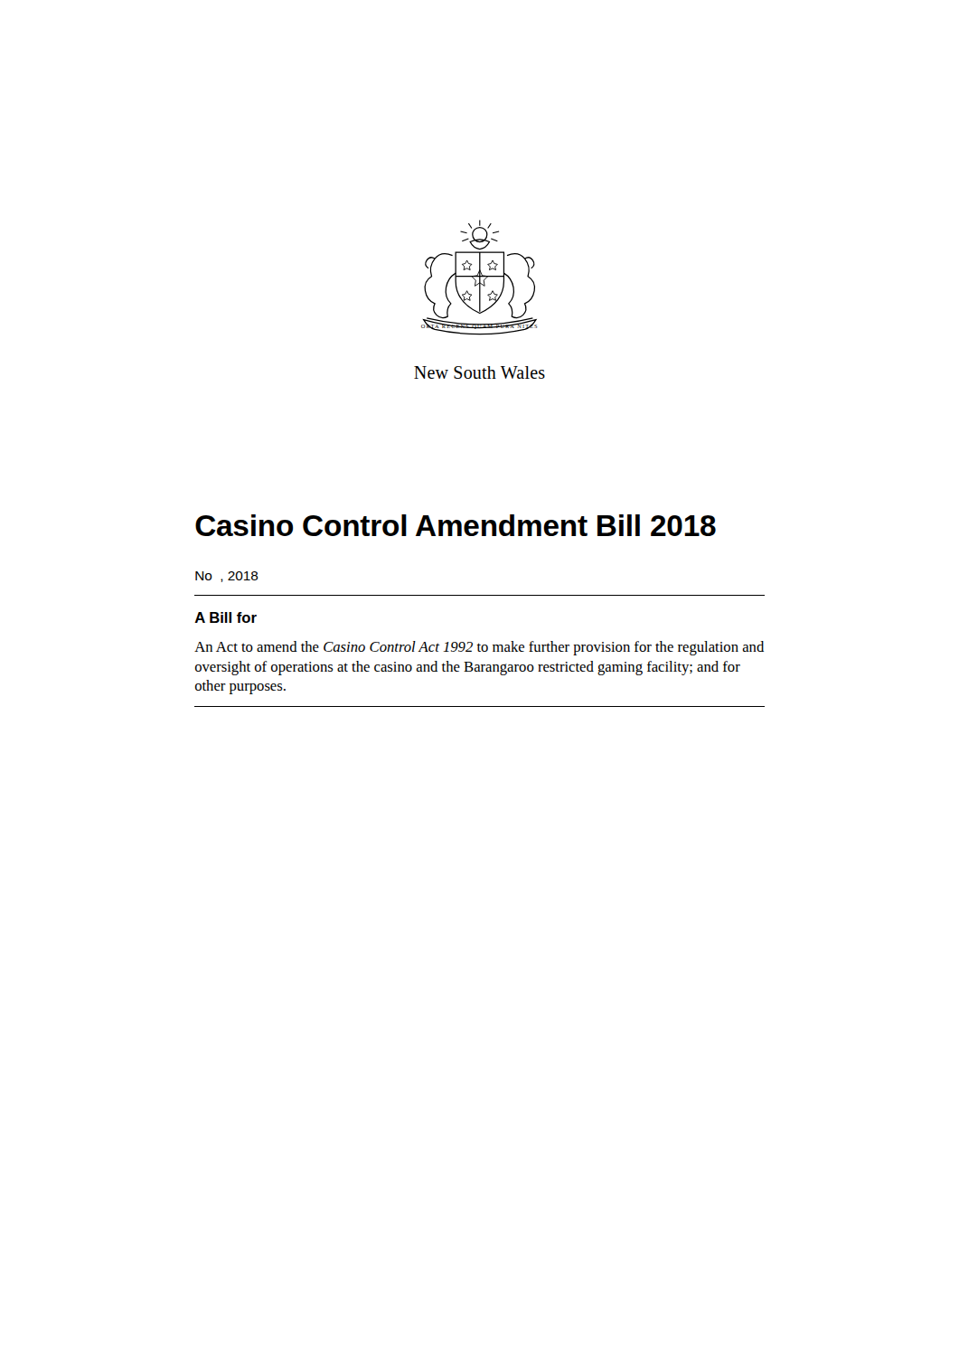ORTA RECENS QUAM PURA NITES
New South Wales
Casino Control Amendment Bill 2018
No , 2018
A Bill for
An Act to amend the Casino Control Act 1992 to make further provision for the regulation and oversight of operations at the casino and the Barangaroo restricted gaming facility; and for other purposes.